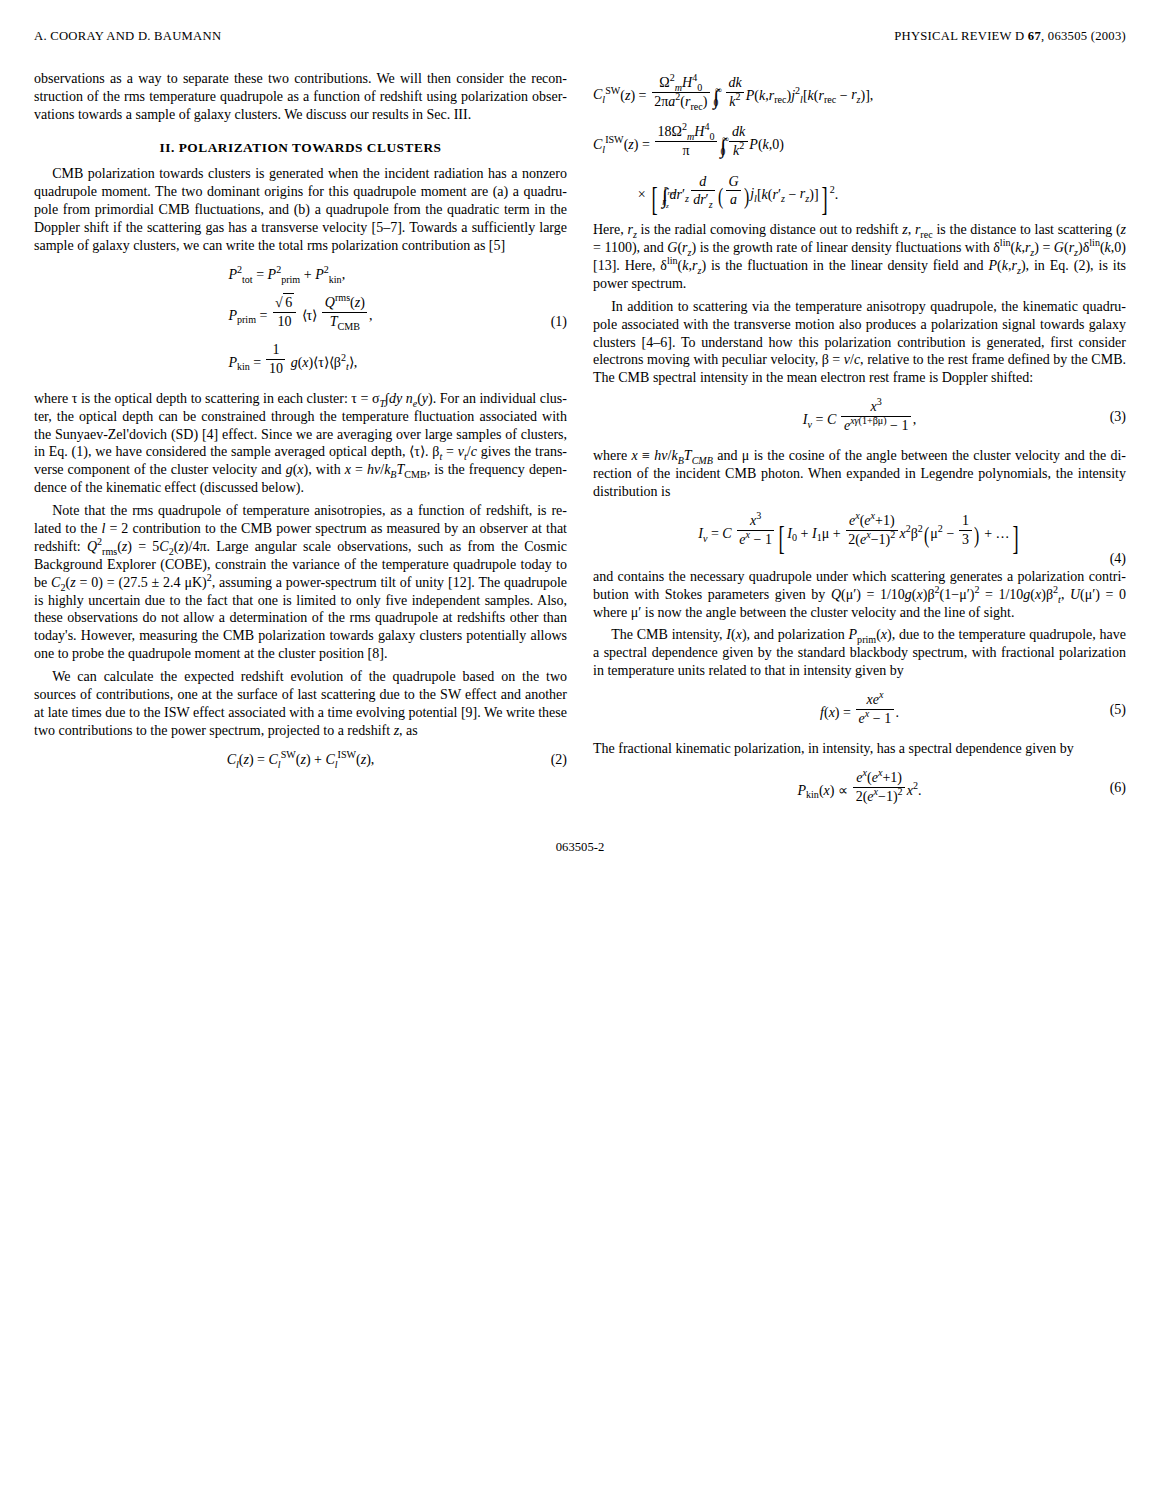A. Cooray and D. Baumann
Physical Review D 67, 063505 (2003)
observations as a way to separate these two contributions. We will then consider the reconstruction of the rms temperature quadrupole as a function of redshift using polarization observations towards a sample of galaxy clusters. We discuss our results in Sec. III.
II. Polarization towards clusters
CMB polarization towards clusters is generated when the incident radiation has a nonzero quadrupole moment. The two dominant origins for this quadrupole moment are (a) a quadrupole from primordial CMB fluctuations, and (b) a quadrupole from the quadratic term in the Doppler shift if the scattering gas has a transverse velocity [5–7]. Towards a sufficiently large sample of galaxy clusters, we can write the total rms polarization contribution as [5]
P2tot = P2prim + P2kin, Pprim = √610 ⟨τ⟩ Qrms(z) TCMB, Pkin = 110 g(x)⟨τ⟩⟨β2t⟩, (1)
where τ is the optical depth to scattering in each cluster: τ = σT∫dy ne(y). For an individual cluster, the optical depth can be constrained through the temperature fluctuation associated with the Sunyaev-Zel'dovich (SD) [4] effect. Since we are averaging over large samples of clusters, in Eq. (1), we have considered the sample averaged optical depth, ⟨τ⟩. βt = vt/c gives the transverse component of the cluster velocity and g(x), with x = hν/kBTCMB, is the frequency dependence of the kinematic effect (discussed below).
Note that the rms quadrupole of temperature anisotropies, as a function of redshift, is related to the l = 2 contribution to the CMB power spectrum as measured by an observer at that redshift: Q2rms(z) = 5C2(z)/4π. Large angular scale observations, such as from the Cosmic Background Explorer (COBE), constrain the variance of the temperature quadrupole today to be C2(z = 0) = (27.5 ± 2.4 μK)2, assuming a power-spectrum tilt of unity [12]. The quadrupole is highly uncertain due to the fact that one is limited to only five independent samples. Also, these observations do not allow a determination of the rms quadrupole at redshifts other than today's. However, measuring the CMB polarization towards galaxy clusters potentially allows one to probe the quadrupole moment at the cluster position [8].
We can calculate the expected redshift evolution of the quadrupole based on the two sources of contributions, one at the surface of last scattering due to the SW effect and another at late times due to the ISW effect associated with a time evolving potential [9]. We write these two contributions to the power spectrum, projected to a redshift z, as
Cl(z) = ClSW(z) + ClISW(z), (2)
ClSW(z) = Ω2mH402πa2(rrec)∫∞0 dk k2 P(k,rrec)j2l[k(rrec − rz)], ClISW(z) = 18Ω2mH40 π∫∞0 dk k2 P(k,0) × [∫rrec rz dr′zddr′z(Ga) jl[k(r′z − rz)]]2.
Here, rz is the radial comoving distance out to redshift z, rrec is the distance to last scattering (z = 1100), and G(rz) is the growth rate of linear density fluctuations with δlin(k,rz) = G(rz)δlin(k,0) [13]. Here, δlin(k,rz) is the fluctuation in the linear density field and P(k,rz), in Eq. (2), is its power spectrum.
In addition to scattering via the temperature anisotropy quadrupole, the kinematic quadrupole associated with the transverse motion also produces a polarization signal towards galaxy clusters [4–6]. To understand how this polarization contribution is generated, first consider electrons moving with peculiar velocity, β = v/c, relative to the rest frame defined by the CMB. The CMB spectral intensity in the mean electron rest frame is Doppler shifted:
Iν = C x3 exγ(1+βμ) − 1, (3)
where x ≡ hν/kBTCMB and μ is the cosine of the angle between the cluster velocity and the direction of the incident CMB photon. When expanded in Legendre polynomials, the intensity distribution is
Iν = C x3 ex − 1[I0 + I1μ + ex(ex+1) 2(ex−1)2 x2β2(μ2 − 13) + …] (4)
and contains the necessary quadrupole under which scattering generates a polarization contribution with Stokes parameters given by Q(μ′) = 1/10g(x)β2(1−μ′)2 = 1/10g(x)β2t, U(μ′) = 0 where μ′ is now the angle between the cluster velocity and the line of sight.
The CMB intensity, I(x), and polarization Pprim(x), due to the temperature quadrupole, have a spectral dependence given by the standard blackbody spectrum, with fractional polarization in temperature units related to that in intensity given by
f(x) = xex ex − 1. (5)
The fractional kinematic polarization, in intensity, has a spectral dependence given by
Pkin(x) ∝ ex(ex+1) 2(ex−1)2 x2. (6)
063505-2